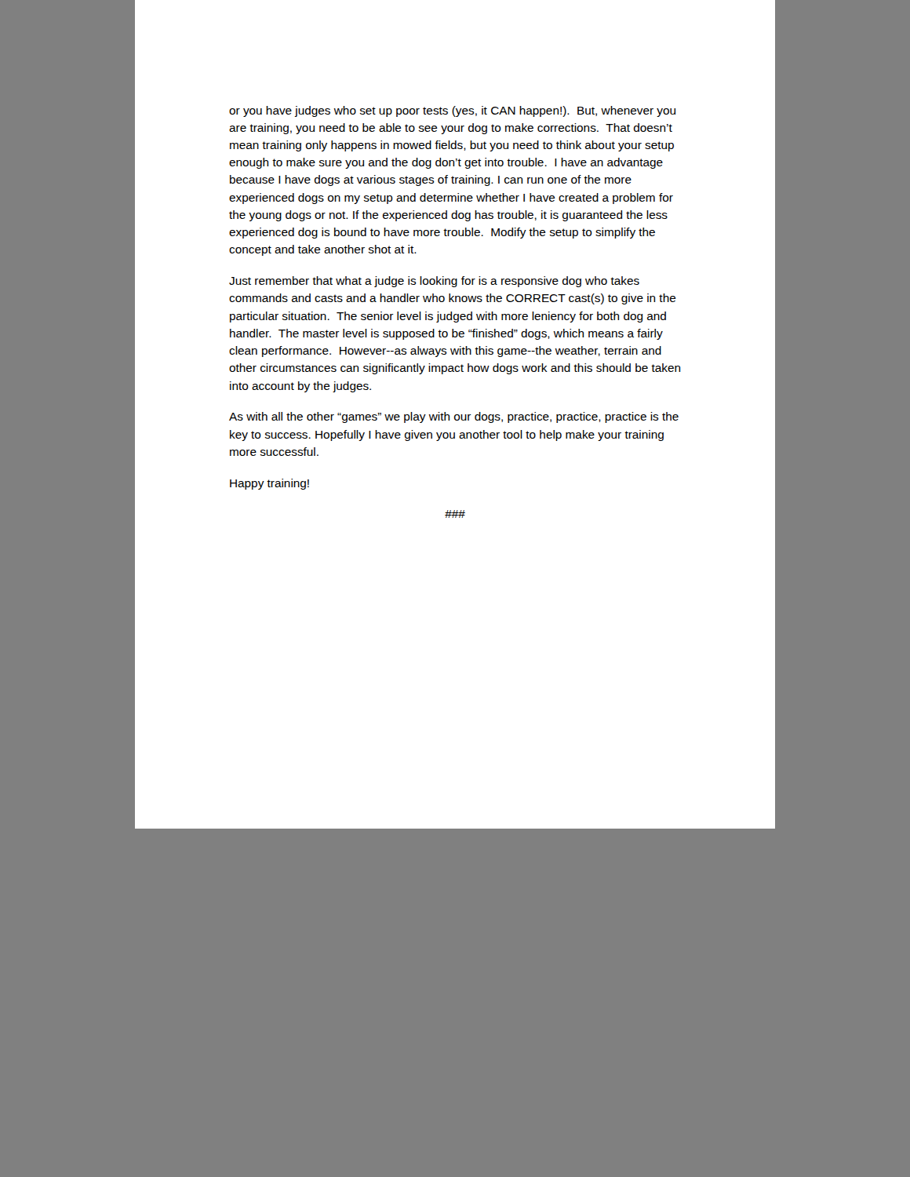or you have judges who set up poor tests (yes, it CAN happen!). But, whenever you are training, you need to be able to see your dog to make corrections. That doesn’t mean training only happens in mowed fields, but you need to think about your setup enough to make sure you and the dog don’t get into trouble. I have an advantage because I have dogs at various stages of training. I can run one of the more experienced dogs on my setup and determine whether I have created a problem for the young dogs or not. If the experienced dog has trouble, it is guaranteed the less experienced dog is bound to have more trouble. Modify the setup to simplify the concept and take another shot at it.
Just remember that what a judge is looking for is a responsive dog who takes commands and casts and a handler who knows the CORRECT cast(s) to give in the particular situation. The senior level is judged with more leniency for both dog and handler. The master level is supposed to be “finished” dogs, which means a fairly clean performance. However--as always with this game--the weather, terrain and other circumstances can significantly impact how dogs work and this should be taken into account by the judges.
As with all the other “games” we play with our dogs, practice, practice, practice is the key to success. Hopefully I have given you another tool to help make your training more successful.
Happy training!
###